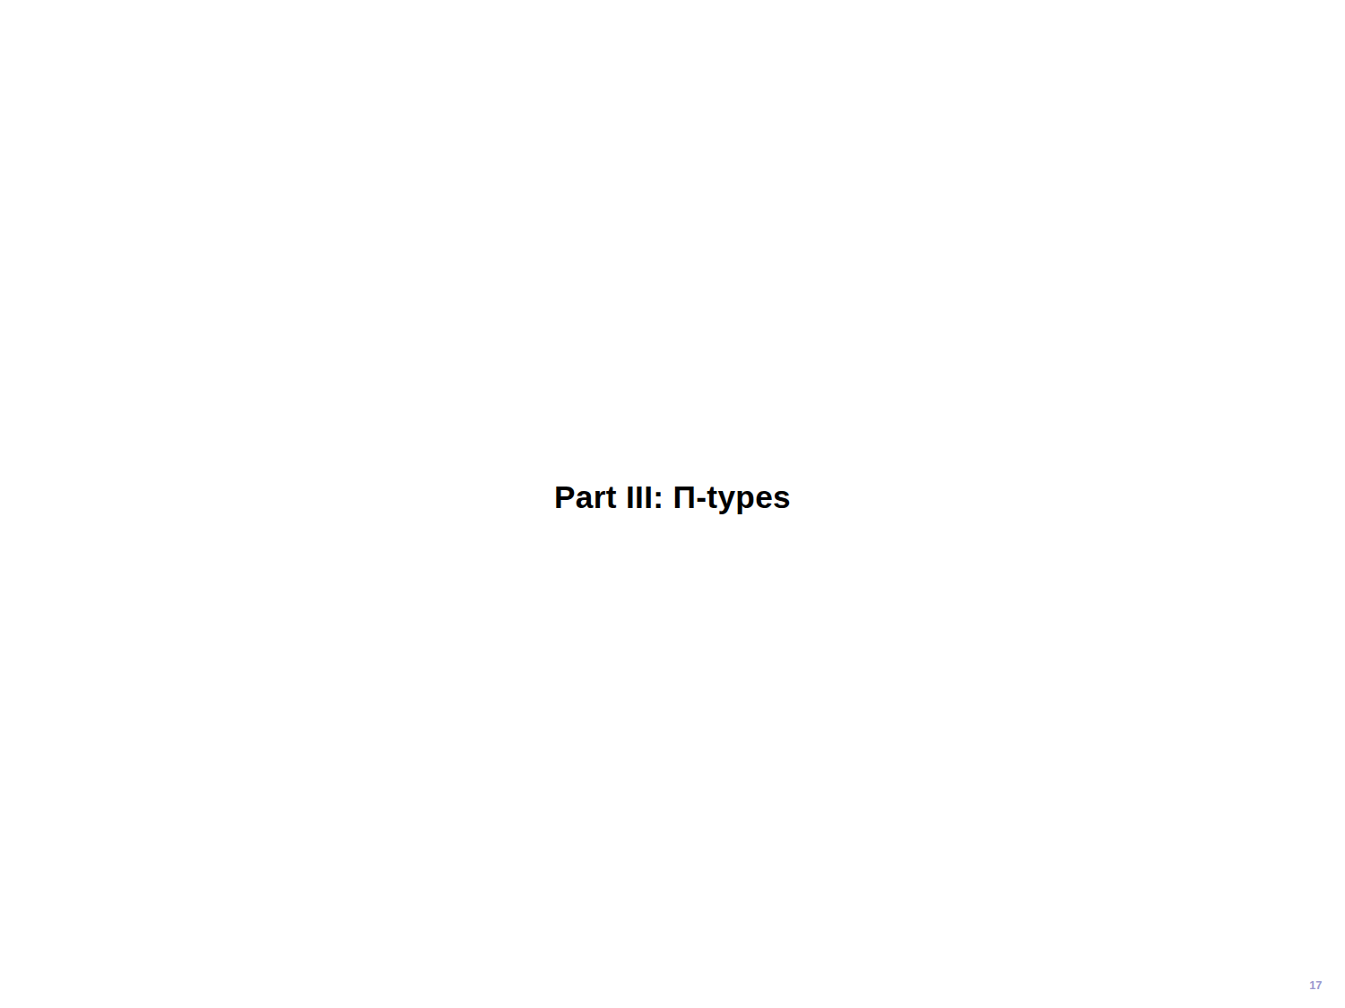Part III: Π-types
17